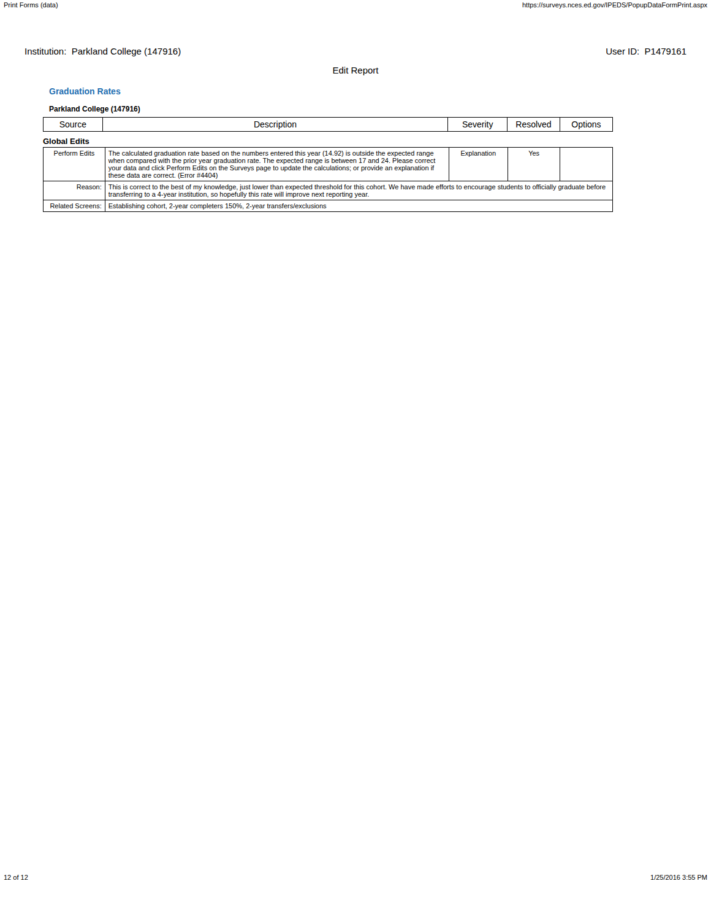Print Forms (data)
https://surveys.nces.ed.gov/IPEDS/PopupDataFormPrint.aspx
Institution: Parkland College (147916)
User ID: P1479161
Edit Report
Graduation Rates
Parkland College (147916)
| Source | Description | Severity | Resolved | Options |
| --- | --- | --- | --- | --- |
Global Edits
| Perform Edits | The calculated graduation rate based on the numbers entered this year (14.92) is outside the expected range when compared with the prior year graduation rate. The expected range is between 17 and 24. Please correct your data and click Perform Edits on the Surveys page to update the calculations; or provide an explanation if these data are correct. (Error #4404) | Explanation | Yes | |
| Reason: | This is correct to the best of my knowledge, just lower than expected threshold for this cohort. We have made efforts to encourage students to officially graduate before transferring to a 4-year institution, so hopefully this rate will improve next reporting year. |
| Related Screens: | Establishing cohort, 2-year completers 150%, 2-year transfers/exclusions |
12 of 12
1/25/2016 3:55 PM